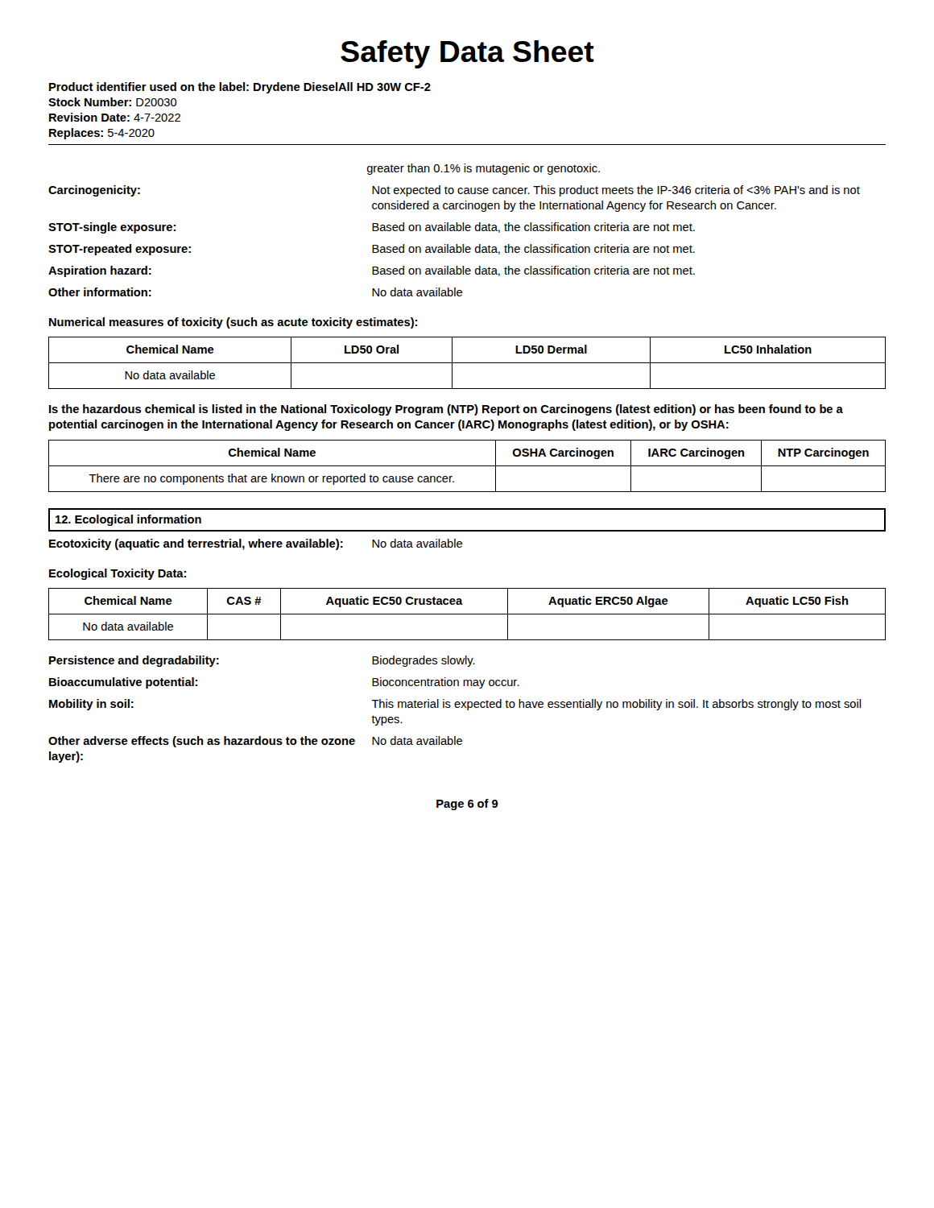Safety Data Sheet
Product identifier used on the label: Drydene DieselAll HD 30W CF-2
Stock Number: D20030
Revision Date: 4-7-2022
Replaces: 5-4-2020
greater than 0.1% is mutagenic or genotoxic.
Carcinogenicity:
Not expected to cause cancer. This product meets the IP-346 criteria of <3% PAH's and is not considered a carcinogen by the International Agency for Research on Cancer.
STOT-single exposure:
Based on available data, the classification criteria are not met.
STOT-repeated exposure:
Based on available data, the classification criteria are not met.
Aspiration hazard:
Based on available data, the classification criteria are not met.
Other information:
No data available
Numerical measures of toxicity (such as acute toxicity estimates):
| Chemical Name | LD50 Oral | LD50 Dermal | LC50 Inhalation |
| --- | --- | --- | --- |
| No data available | | | |
Is the hazardous chemical is listed in the National Toxicology Program (NTP) Report on Carcinogens (latest edition) or has been found to be a potential carcinogen in the International Agency for Research on Cancer (IARC) Monographs (latest edition), or by OSHA:
| Chemical Name | OSHA Carcinogen | IARC Carcinogen | NTP Carcinogen |
| --- | --- | --- | --- |
| There are no components that are known or reported to cause cancer. | | | |
12. Ecological information
Ecotoxicity (aquatic and terrestrial, where available):
No data available
Ecological Toxicity Data:
| Chemical Name | CAS # | Aquatic EC50 Crustacea | Aquatic ERC50 Algae | Aquatic LC50 Fish |
| --- | --- | --- | --- | --- |
| No data available | | | | |
Persistence and degradability:
Biodegrades slowly.
Bioaccumulative potential:
Bioconcentration may occur.
Mobility in soil:
This material is expected to have essentially no mobility in soil. It absorbs strongly to most soil types.
Other adverse effects (such as hazardous to the ozone layer):
No data available
Page 6 of 9